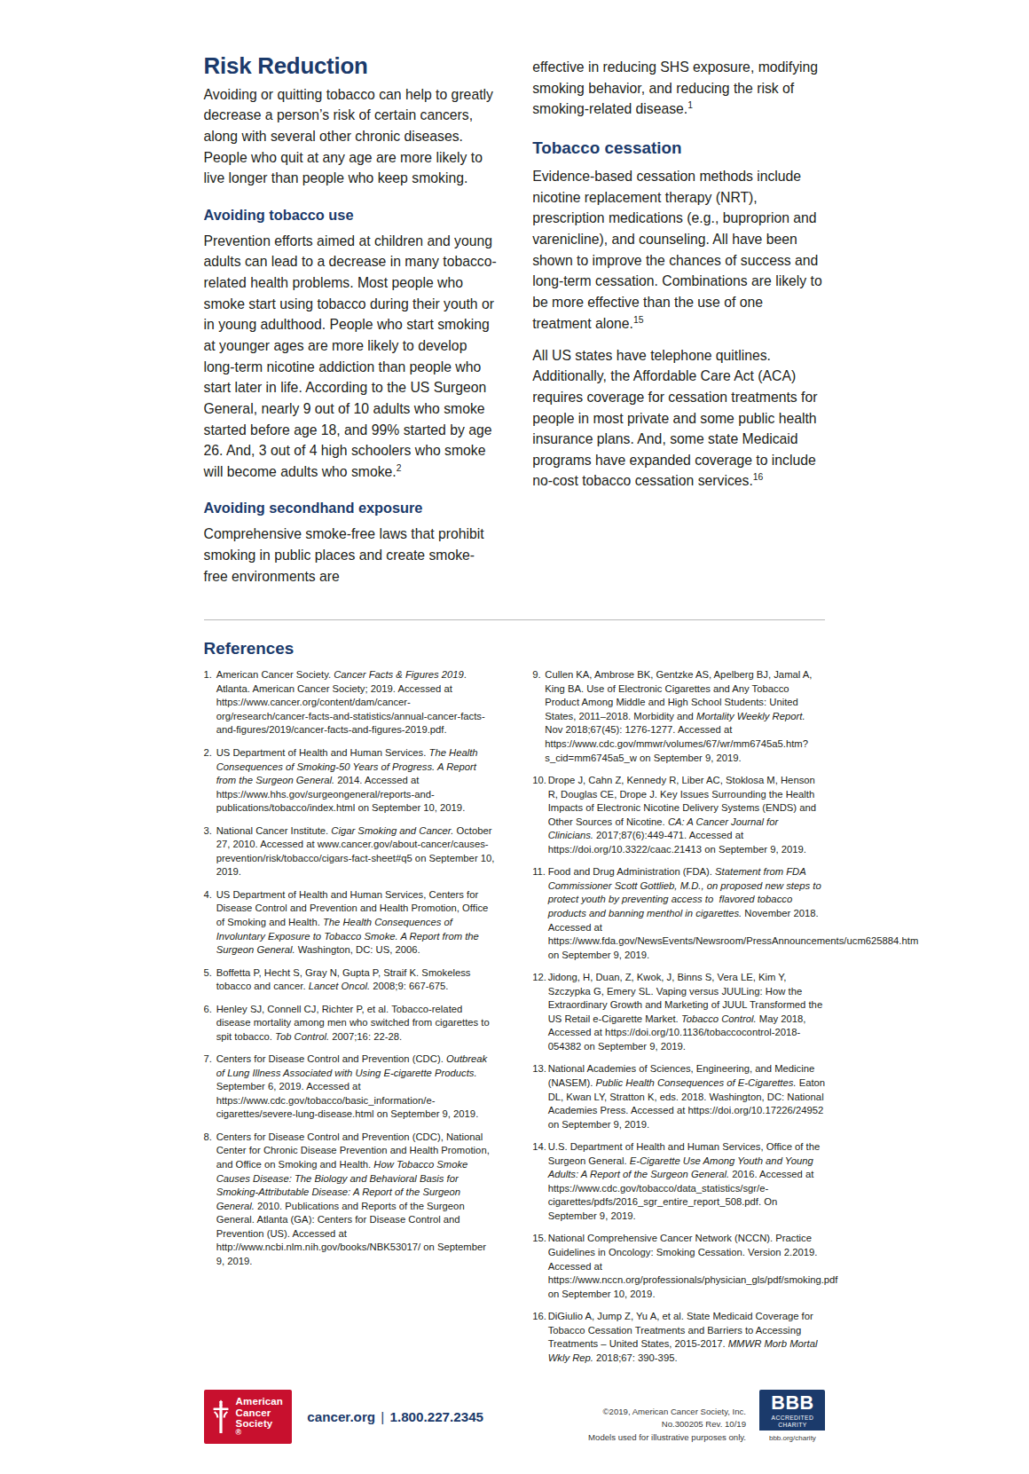Risk Reduction
Avoiding or quitting tobacco can help to greatly decrease a person’s risk of certain cancers, along with several other chronic diseases. People who quit at any age are more likely to live longer than people who keep smoking.
Avoiding tobacco use
Prevention efforts aimed at children and young adults can lead to a decrease in many tobacco-related health problems. Most people who smoke start using tobacco during their youth or in young adulthood. People who start smoking at younger ages are more likely to develop long-term nicotine addiction than people who start later in life. According to the US Surgeon General, nearly 9 out of 10 adults who smoke started before age 18, and 99% started by age 26. And, 3 out of 4 high schoolers who smoke will become adults who smoke.2
Avoiding secondhand exposure
Comprehensive smoke-free laws that prohibit smoking in public places and create smoke-free environments are
effective in reducing SHS exposure, modifying smoking behavior, and reducing the risk of smoking-related disease.1
Tobacco cessation
Evidence-based cessation methods include nicotine replacement therapy (NRT), prescription medications (e.g., buproprion and varenicline), and counseling. All have been shown to improve the chances of success and long-term cessation. Combinations are likely to be more effective than the use of one treatment alone.15
All US states have telephone quitlines. Additionally, the Affordable Care Act (ACA) requires coverage for cessation treatments for people in most private and some public health insurance plans. And, some state Medicaid programs have expanded coverage to include no-cost tobacco cessation services.16
References
1. American Cancer Society. Cancer Facts & Figures 2019. Atlanta. American Cancer Society; 2019. Accessed at https://www.cancer.org/content/dam/cancer-org/research/cancer-facts-and-statistics/annual-cancer-facts-and-figures/2019/cancer-facts-and-figures-2019.pdf.
2. US Department of Health and Human Services. The Health Consequences of Smoking-50 Years of Progress. A Report from the Surgeon General. 2014. Accessed at https://www.hhs.gov/surgeongeneral/reports-and-publications/tobacco/index.html on September 10, 2019.
3. National Cancer Institute. Cigar Smoking and Cancer. October 27, 2010. Accessed at www.cancer.gov/about-cancer/causes-prevention/risk/tobacco/cigars-fact-sheet#q5 on September 10, 2019.
4. US Department of Health and Human Services, Centers for Disease Control and Prevention and Health Promotion, Office of Smoking and Health. The Health Consequences of Involuntary Exposure to Tobacco Smoke. A Report from the Surgeon General. Washington, DC: US, 2006.
5. Boffetta P, Hecht S, Gray N, Gupta P, Straif K. Smokeless tobacco and cancer. Lancet Oncol. 2008;9: 667-675.
6. Henley SJ, Connell CJ, Richter P, et al. Tobacco-related disease mortality among men who switched from cigarettes to spit tobacco. Tob Control. 2007;16: 22-28.
7. Centers for Disease Control and Prevention (CDC). Outbreak of Lung Illness Associated with Using E-cigarette Products. September 6, 2019. Accessed at https://www.cdc.gov/tobacco/basic_information/e-cigarettes/severe-lung-disease.html on September 9, 2019.
8. Centers for Disease Control and Prevention (CDC), National Center for Chronic Disease Prevention and Health Promotion, and Office on Smoking and Health. How Tobacco Smoke Causes Disease: The Biology and Behavioral Basis for Smoking-Attributable Disease: A Report of the Surgeon General. 2010. Publications and Reports of the Surgeon General. Atlanta (GA): Centers for Disease Control and Prevention (US). Accessed at http://www.ncbi.nlm.nih.gov/books/NBK53017/ on September 9, 2019.
9. Cullen KA, Ambrose BK, Gentzke AS, Apelberg BJ, Jamal A, King BA. Use of Electronic Cigarettes and Any Tobacco Product Among Middle and High School Students: United States, 2011–2018. Morbidity and Mortality Weekly Report. Nov 2018;67(45): 1276-1277. Accessed at https://www.cdc.gov/mmwr/volumes/67/wr/mm6745a5.htm?s_cid=mm6745a5_w on September 9, 2019.
10. Drope J, Cahn Z, Kennedy R, Liber AC, Stoklosa M, Henson R, Douglas CE, Drope J. Key Issues Surrounding the Health Impacts of Electronic Nicotine Delivery Systems (ENDS) and Other Sources of Nicotine. CA: A Cancer Journal for Clinicians. 2017;87(6):449-471. Accessed at https://doi.org/10.3322/caac.21413 on September 9, 2019.
11. Food and Drug Administration (FDA). Statement from FDA Commissioner Scott Gottlieb, M.D., on proposed new steps to protect youth by preventing access to flavored tobacco products and banning menthol in cigarettes. November 2018. Accessed at https://www.fda.gov/NewsEvents/Newsroom/PressAnnouncements/ucm625884.htm on September 9, 2019.
12. Jidong, H, Duan, Z, Kwok, J, Binns S, Vera LE, Kim Y, Szczypka G, Emery SL. Vaping versus JUULing: How the Extraordinary Growth and Marketing of JUUL Transformed the US Retail e-Cigarette Market. Tobacco Control. May 2018, Accessed at https://doi.org/10.1136/tobaccocontrol-2018-054382 on September 9, 2019.
13. National Academies of Sciences, Engineering, and Medicine (NASEM). Public Health Consequences of E-Cigarettes. Eaton DL, Kwan LY, Stratton K, eds. 2018. Washington, DC: National Academies Press. Accessed at https://doi.org/10.17226/24952 on September 9, 2019.
14. U.S. Department of Health and Human Services, Office of the Surgeon General. E-Cigarette Use Among Youth and Young Adults: A Report of the Surgeon General. 2016. Accessed at https://www.cdc.gov/tobacco/data_statistics/sgr/e-cigarettes/pdfs/2016_sgr_entire_report_508.pdf. On September 9, 2019.
15. National Comprehensive Cancer Network (NCCN). Practice Guidelines in Oncology: Smoking Cessation. Version 2.2019. Accessed at https://www.nccn.org/professionals/physician_gls/pdf/smoking.pdf on September 10, 2019.
16. DiGiulio A, Jump Z, Yu A, et al. State Medicaid Coverage for Tobacco Cessation Treatments and Barriers to Accessing Treatments – United States, 2015-2017. MMWR Morb Mortal Wkly Rep. 2018;67: 390-395.
American Cancer Society®
cancer.org | 1.800.227.2345
©2019, American Cancer Society, Inc.
No.300205 Rev. 10/19
Models used for illustrative purposes only.
BBB
Accredited
Charity
bbb.org/charity